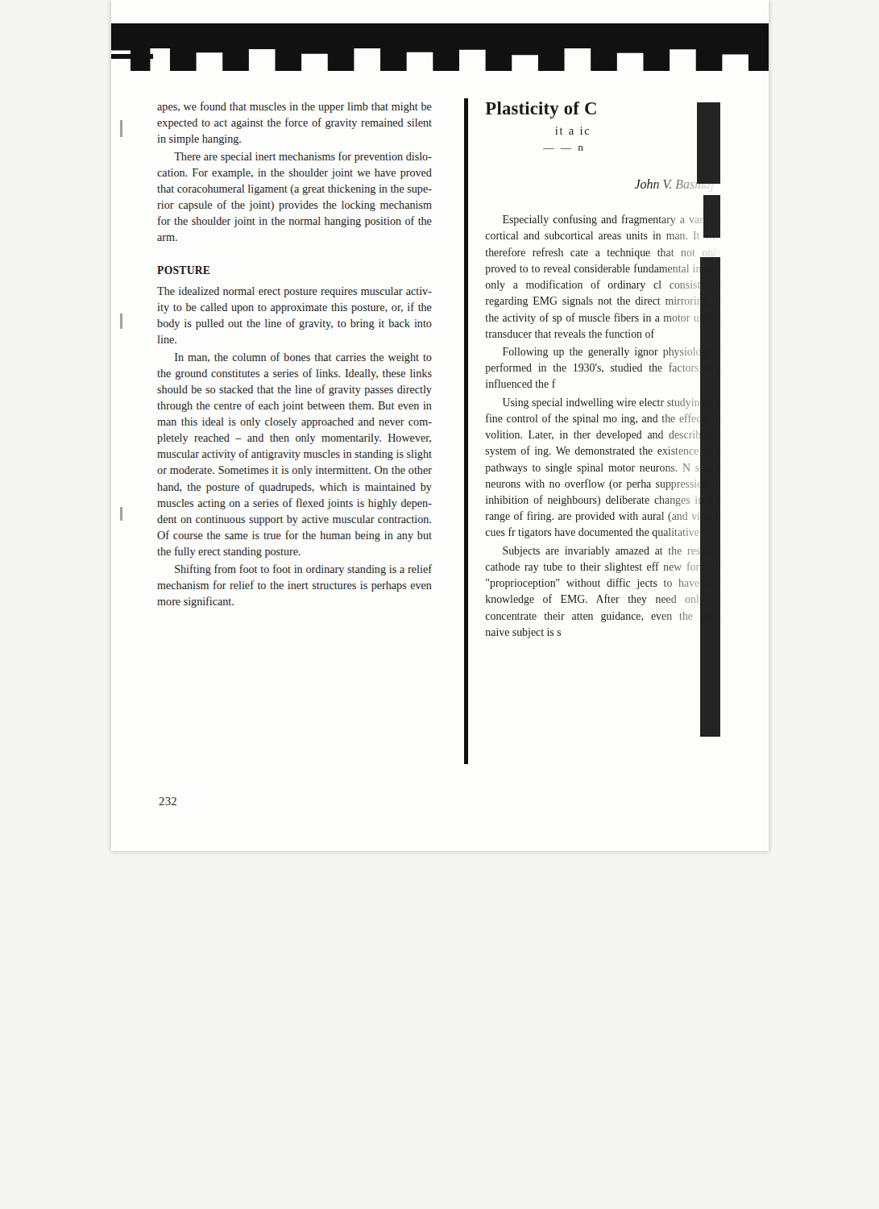apes, we found that muscles in the upper limb that might be expected to act against the force of gravity remained silent in simple hanging.
There are special inert mechanisms for prevention dislocation. For example, in the shoulder joint we have proved that coracohumeral ligament (a great thickening in the superior capsule of the joint) provides the locking mechanism for the shoulder joint in the normal hanging position of the arm.
POSTURE
The idealized normal erect posture requires muscular activity to be called upon to approximate this posture, or, if the body is pulled out the line of gravity, to bring it back into line.
In man, the column of bones that carries the weight to the ground constitutes a series of links. Ideally, these links should be so stacked that the line of gravity passes directly through the centre of each joint between them. But even in man this ideal is only closely approached and never completely reached – and then only momentarily. However, muscular activity of antigravity muscles in standing is slight or moderate. Sometimes it is only intermittent. On the other hand, the posture of quadrupeds, which is maintained by muscles acting on a series of flexed joints is highly dependent on continuous support by active muscular contraction. Of course the same is true for the human being in any but the fully erect standing posture.
Shifting from foot to foot in ordinary standing is a relief mechanism for relief to the inert structures is perhaps even more significant.
Plasticity of C
it a ic
— — n
John V. Basmaj
Especially confusing and fragmentary a various cortical and subcortical areas units in man. It was therefore refresh cate a technique that not only proved to to reveal considerable fundamental in was only a modification of ordinary cl consists of regarding EMG signals not the direct mirroring of the activity of sp of muscle fibers in a motor unit is transducer that reveals the function of
Following up the generally ignor physiologists performed in the 1930's, studied the factors that influenced the f
Using special indwelling wire electr studying the fine control of the spinal mo ing, and the effects of volition. Later, in ther developed and described a system of ing. We demonstrated the existence of a pathways to single spinal motor neurons. N single neurons with no overflow (or perha suppression or inhibition of neighbours) deliberate changes in the range of firing. are provided with aural (and visual) cues fr tigators have documented the qualitative
Subjects are invariably amazed at the res and cathode ray tube to their slightest eff new form of "proprioception" without diffic jects to have any knowledge of EMG. After they need only to concentrate their atten guidance, even the most naive subject is s
232